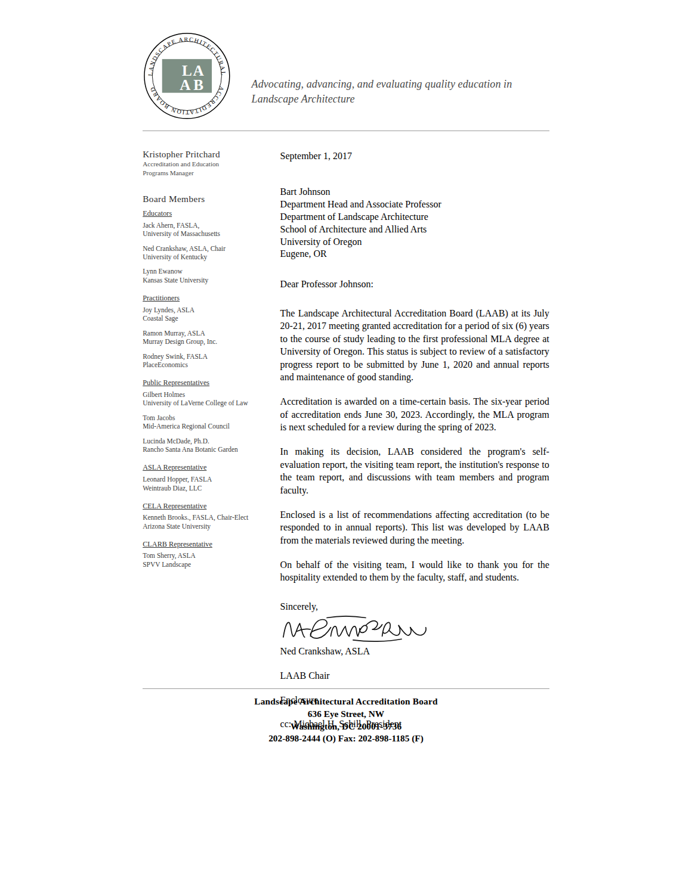LANDSCAPE ARCHITECTURAL ACCREDITATION BOARD L A A B
Advocating, advancing, and evaluating quality education in Landscape Architecture
Kristopher Pritchard
Accreditation and Education
Programs Manager
Board Members
Educators
Jack Ahern, FASLA,
University of Massachusetts
Ned Crankshaw, ASLA, Chair
University of Kentucky
Lynn Ewanow
Kansas State University
Practitioners
Joy Lyndes, ASLA
Coastal Sage
Ramon Murray, ASLA
Murray Design Group, Inc.
Rodney Swink, FASLA
PlaceEconomics
Public Representatives
Gilbert Holmes
University of LaVerne College of Law
Tom Jacobs
Mid-America Regional Council
Lucinda McDade, Ph.D.
Rancho Santa Ana Botanic Garden
ASLA Representative
Leonard Hopper, FASLA
Weintraub Diaz, LLC
CELA Representative
Kenneth Brooks., FASLA, Chair-Elect
Arizona State University
CLARB Representative
Tom Sherry, ASLA
SPVV Landscape
September 1, 2017
Bart Johnson
Department Head and Associate Professor
Department of Landscape Architecture
School of Architecture and Allied Arts
University of Oregon
Eugene, OR
Dear Professor Johnson:
The Landscape Architectural Accreditation Board (LAAB) at its July 20-21, 2017 meeting granted accreditation for a period of six (6) years to the course of study leading to the first professional MLA degree at University of Oregon. This status is subject to review of a satisfactory progress report to be submitted by June 1, 2020 and annual reports and maintenance of good standing.
Accreditation is awarded on a time-certain basis. The six-year period of accreditation ends June 30, 2023. Accordingly, the MLA program is next scheduled for a review during the spring of 2023.
In making its decision, LAAB considered the program's self-evaluation report, the visiting team report, the institution's response to the team report, and discussions with team members and program faculty.
Enclosed is a list of recommendations affecting accreditation (to be responded to in annual reports). This list was developed by LAAB from the materials reviewed during the meeting.
On behalf of the visiting team, I would like to thank you for the hospitality extended to them by the faculty, staff, and students.
Sincerely,
Ned Crankshaw, ASLA
LAAB Chair
Enclosure
cc: Michael H. Schill, President
Landscape Architectural Accreditation Board
636 Eye Street, NW
Washington, DC 20001-3736
202-898-2444 (O) Fax: 202-898-1185 (F)